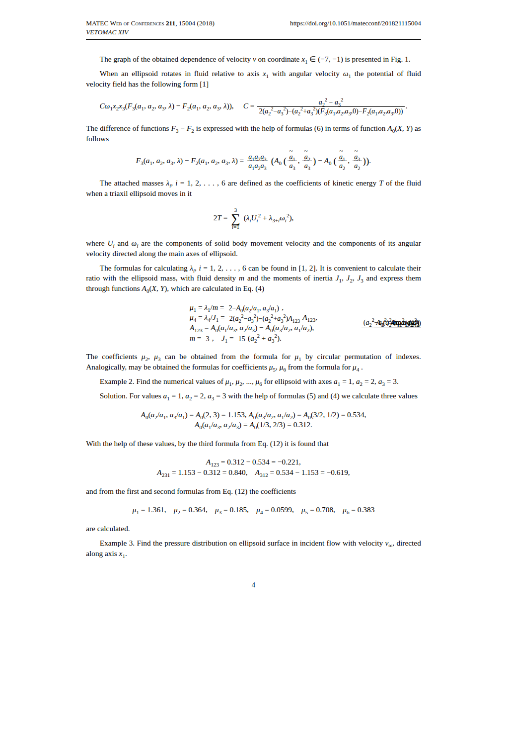MATEC Web of Conferences 211, 15004 (2018)
VETOMAC XIV
https://doi.org/10.1051/matecconf/201821115004
The graph of the obtained dependence of velocity v on coordinate x1 ∈ (−7, −1) is presented in Fig. 1.
When an ellipsoid rotates in fluid relative to axis x1 with angular velocity ω1 the potential of fluid velocity field has the following form [1]
Cω1x2x3(F3(a1, a2, a3, λ) − F2(a1, a2, a3, λ)), C = a22 − a322(a22−a32)−(a22+a32)(F3(a1,a2,a3,0)−F2(a1,a2,a3,0)).
The difference of functions F3 − F2 is expressed with the help of formulas (6) in terms of function A0(X, Y) as follows
F3(a1, a2, a3, λ) − F2(a1, a2, a3, λ) = a1a2a3 a1a2a3 (A0 (a1 a3, a2 a3) − A0 (a1 a2, a3 a2)).
The attached masses λi, i = 1, 2, . . . , 6 are defined as the coefficients of kinetic energy T of the fluid when a triaxil ellipsoid moves in it
2T = 3∑i=1 (λiUi2 + λ3+iωi2),
where Ui and ωi are the components of solid body movement velocity and the components of its angular velocity directed along the main axes of ellipsoid.
The formulas for calculating λi, i = 1, 2, . . . , 6 can be found in [1, 2]. It is convenient to calculate their ratio with the ellipsoid mass, with fluid density m and the moments of inertia J1, J2, J3 and express them through functions A0(X, Y), which are calculated in Eq. (4)
μ1 = λ1/m = A0(a2/a1, a3/a1) 2−A0(a2/a1, a3/a1), μ4 = λ4/J1 = (a22−a32)2/(a22+a32) 2(a22−a32)−(a22+a32)A123 A123, A123 = A0(a1/a3, a2/a3) − A0(a3/a2, a1/a2), m = 4πρa1a2a33, J1 = 4πρa1a2a315(a22 + a32). (12)
The coefficients μ2, μ3 can be obtained from the formula for μ1 by circular permutation of indexes. Analogically, may be obtained the formulas for coefficients μ5, μ6 from the formula for μ4 .
Example 2. Find the numerical values of μ1, μ2, ..., μ6 for ellipsoid with axes a1 = 1, a2 = 2, a3 = 3.
Solution. For values a1 = 1, a2 = 2, a3 = 3 with the help of formulas (5) and (4) we calculate three values
A0(a2/a1, a3/a1) = A0(2, 3) = 1.153, A0(a3/a2, a1/a2) = A0(3/2, 1/2) = 0.534, A0(a1/a3, a2/a3) = A0(1/3, 2/3) = 0.312.
With the help of these values, by the third formula from Eq. (12) it is found that
A123 = 0.312 − 0.534 = −0.221, A231 = 1.153 − 0.312 = 0.840, A312 = 0.534 − 1.153 = −0.619,
and from the first and second formulas from Eq. (12) the coefficients
μ1 = 1.361, μ2 = 0.364, μ3 = 0.185, μ4 = 0.0599, μ5 = 0.708, μ6 = 0.383
are calculated.
Example 3. Find the pressure distribution on ellipsoid surface in incident flow with velocity v∞, directed along axis x1.
4